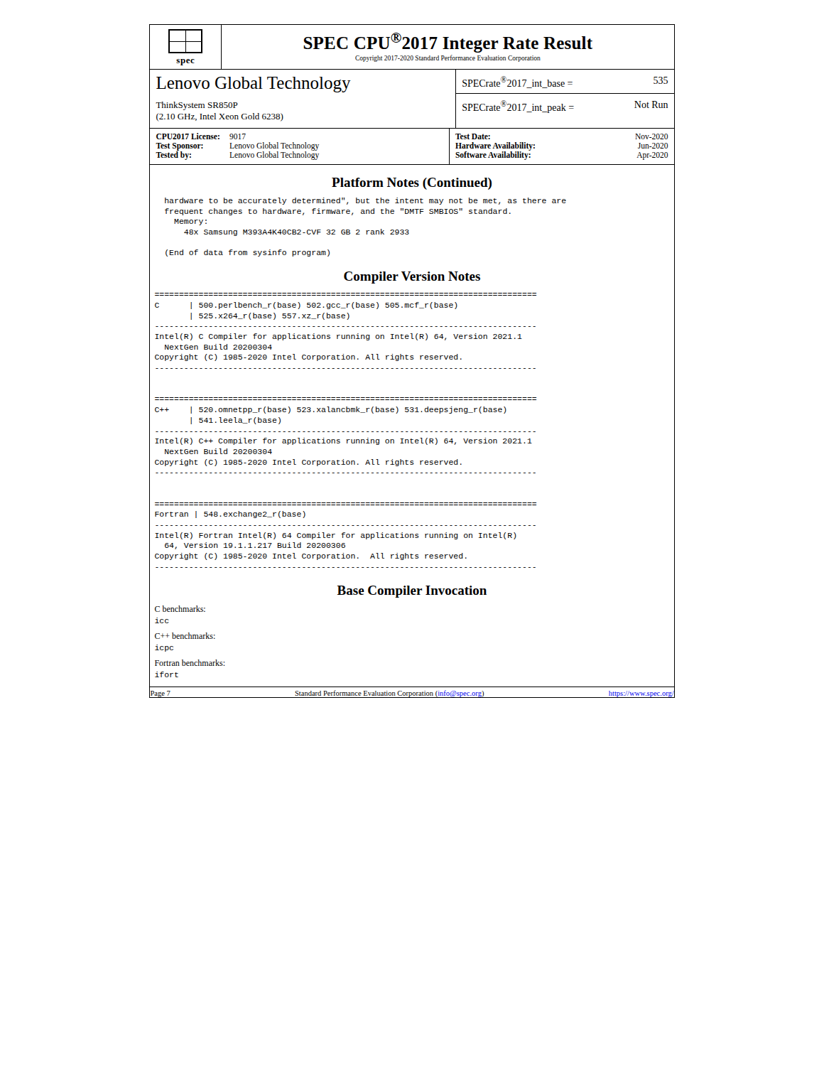spec
SPEC CPU®2017 Integer Rate Result
Copyright 2017-2020 Standard Performance Evaluation Corporation
Lenovo Global Technology
ThinkSystem SR850P
(2.10 GHz, Intel Xeon Gold 6238)
SPECrate®2017_int_base = 535
SPECrate®2017_int_peak = Not Run
CPU2017 License: 9017
Test Sponsor: Lenovo Global Technology
Tested by: Lenovo Global Technology
Test Date: Nov-2020
Hardware Availability: Jun-2020
Software Availability: Apr-2020
Platform Notes (Continued)
  hardware to be accurately determined", but the intent may not be met, as there are
  frequent changes to hardware, firmware, and the "DMTF SMBIOS" standard.
    Memory:
      48x Samsung M393A4K40CB2-CVF 32 GB 2 rank 2933

  (End of data from sysinfo program)
Compiler Version Notes
==============================================================================
C      | 500.perlbench_r(base) 502.gcc_r(base) 505.mcf_r(base)
       | 525.x264_r(base) 557.xz_r(base)
------------------------------------------------------------------------------
Intel(R) C Compiler for applications running on Intel(R) 64, Version 2021.1
  NextGen Build 20200304
Copyright (C) 1985-2020 Intel Corporation. All rights reserved.
------------------------------------------------------------------------------


==============================================================================
C++    | 520.omnetpp_r(base) 523.xalancbmk_r(base) 531.deepsjeng_r(base)
       | 541.leela_r(base)
------------------------------------------------------------------------------
Intel(R) C++ Compiler for applications running on Intel(R) 64, Version 2021.1
  NextGen Build 20200304
Copyright (C) 1985-2020 Intel Corporation. All rights reserved.
------------------------------------------------------------------------------


==============================================================================
Fortran | 548.exchange2_r(base)
------------------------------------------------------------------------------
Intel(R) Fortran Intel(R) 64 Compiler for applications running on Intel(R)
  64, Version 19.1.1.217 Build 20200306
Copyright (C) 1985-2020 Intel Corporation.  All rights reserved.
------------------------------------------------------------------------------
Base Compiler Invocation
C benchmarks:
icc
C++ benchmarks:
icpc
Fortran benchmarks:
ifort
Page 7
Standard Performance Evaluation Corporation (info@spec.org)
https://www.spec.org/